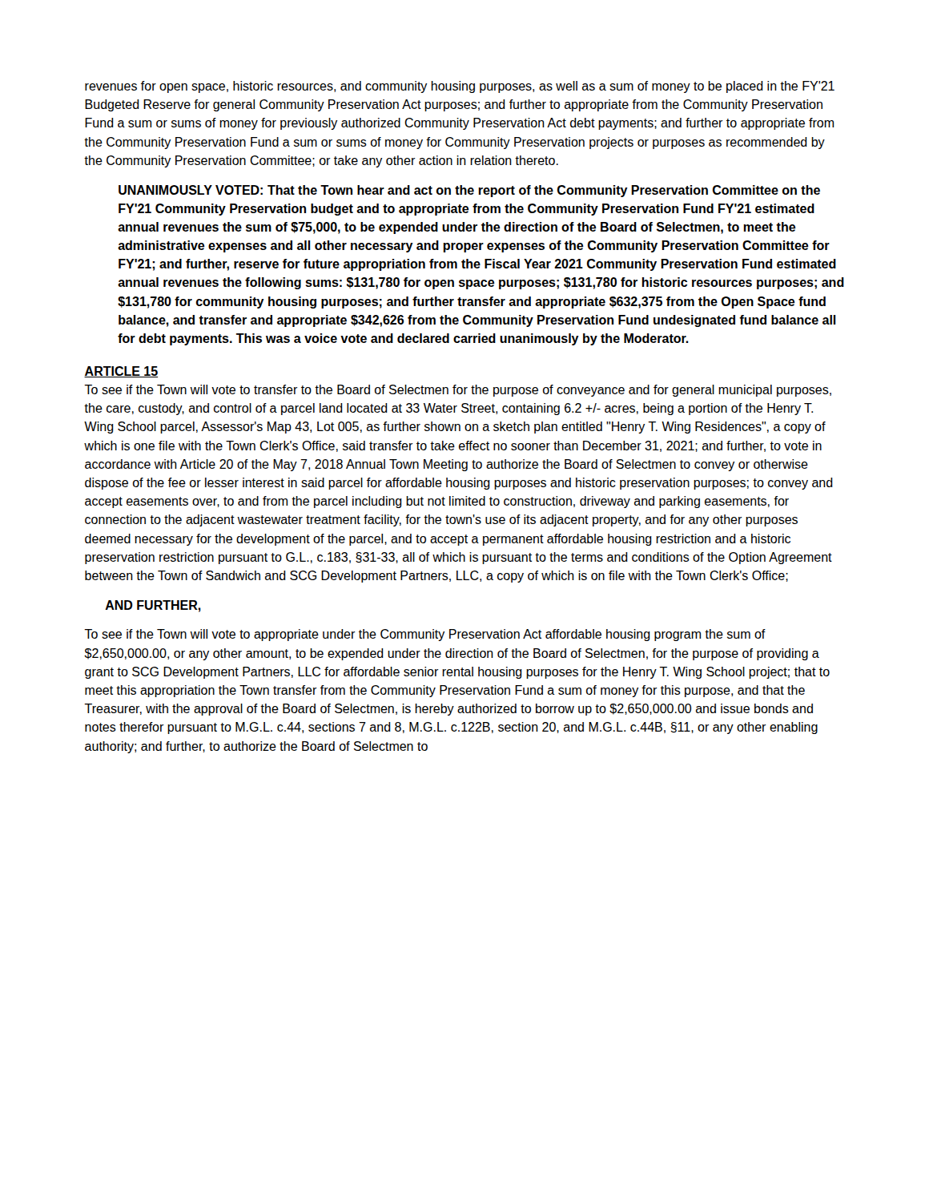revenues for open space, historic resources, and community housing purposes, as well as a sum of money to be placed in the FY'21 Budgeted Reserve for general Community Preservation Act purposes; and further to appropriate from the Community Preservation Fund a sum or sums of money for previously authorized Community Preservation Act debt payments; and further to appropriate from the Community Preservation Fund a sum or sums of money for Community Preservation projects or purposes as recommended by the Community Preservation Committee; or take any other action in relation thereto.
UNANIMOUSLY VOTED: That the Town hear and act on the report of the Community Preservation Committee on the FY'21 Community Preservation budget and to appropriate from the Community Preservation Fund FY'21 estimated annual revenues the sum of $75,000, to be expended under the direction of the Board of Selectmen, to meet the administrative expenses and all other necessary and proper expenses of the Community Preservation Committee for FY'21; and further, reserve for future appropriation from the Fiscal Year 2021 Community Preservation Fund estimated annual revenues the following sums: $131,780 for open space purposes; $131,780 for historic resources purposes; and $131,780 for community housing purposes; and further transfer and appropriate $632,375 from the Open Space fund balance, and transfer and appropriate $342,626 from the Community Preservation Fund undesignated fund balance all for debt payments. This was a voice vote and declared carried unanimously by the Moderator.
Article 15
To see if the Town will vote to transfer to the Board of Selectmen for the purpose of conveyance and for general municipal purposes, the care, custody, and control of a parcel land located at 33 Water Street, containing 6.2 +/- acres, being a portion of the Henry T. Wing School parcel, Assessor's Map 43, Lot 005, as further shown on a sketch plan entitled "Henry T. Wing Residences", a copy of which is one file with the Town Clerk's Office, said transfer to take effect no sooner than December 31, 2021; and further, to vote in accordance with Article 20 of the May 7, 2018 Annual Town Meeting to authorize the Board of Selectmen to convey or otherwise dispose of the fee or lesser interest in said parcel for affordable housing purposes and historic preservation purposes; to convey and accept easements over, to and from the parcel including but not limited to construction, driveway and parking easements, for connection to the adjacent wastewater treatment facility, for the town's use of its adjacent property, and for any other purposes deemed necessary for the development of the parcel, and to accept a permanent affordable housing restriction and a historic preservation restriction pursuant to G.L., c.183, §31-33, all of which is pursuant to the terms and conditions of the Option Agreement between the Town of Sandwich and SCG Development Partners, LLC, a copy of which is on file with the Town Clerk's Office;
AND FURTHER,
To see if the Town will vote to appropriate under the Community Preservation Act affordable housing program the sum of $2,650,000.00, or any other amount, to be expended under the direction of the Board of Selectmen, for the purpose of providing a grant to SCG Development Partners, LLC for affordable senior rental housing purposes for the Henry T. Wing School project; that to meet this appropriation the Town transfer from the Community Preservation Fund a sum of money for this purpose, and that the Treasurer, with the approval of the Board of Selectmen, is hereby authorized to borrow up to $2,650,000.00 and issue bonds and notes therefor pursuant to M.G.L. c.44, sections 7 and 8, M.G.L. c.122B, section 20, and M.G.L. c.44B, §11, or any other enabling authority; and further, to authorize the Board of Selectmen to